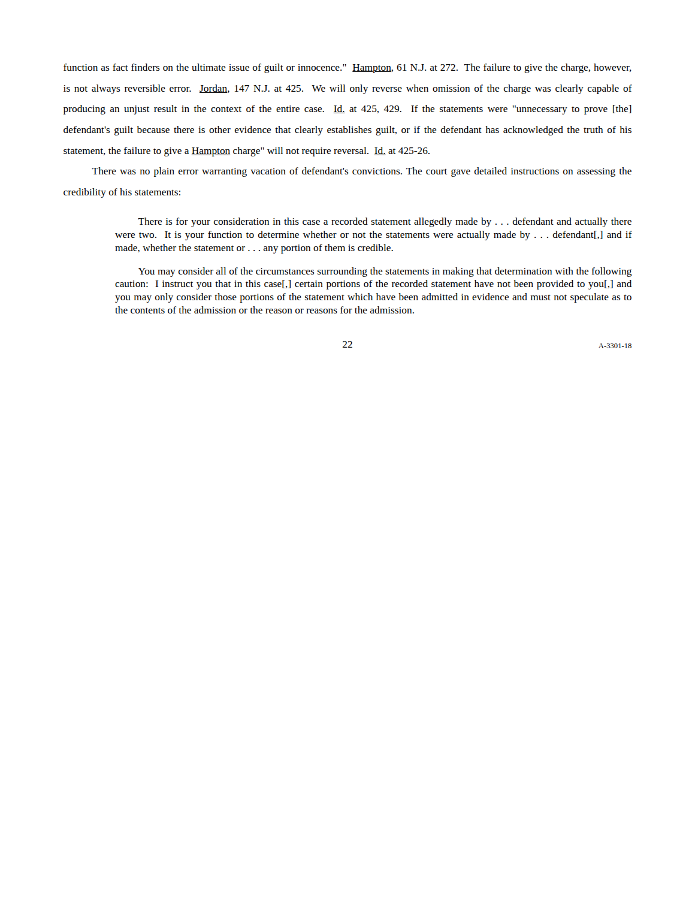function as fact finders on the ultimate issue of guilt or innocence." Hampton, 61 N.J. at 272. The failure to give the charge, however, is not always reversible error. Jordan, 147 N.J. at 425. We will only reverse when omission of the charge was clearly capable of producing an unjust result in the context of the entire case. Id. at 425, 429. If the statements were "unnecessary to prove [the] defendant's guilt because there is other evidence that clearly establishes guilt, or if the defendant has acknowledged the truth of his statement, the failure to give a Hampton charge" will not require reversal. Id. at 425-26.
There was no plain error warranting vacation of defendant's convictions. The court gave detailed instructions on assessing the credibility of his statements:
There is for your consideration in this case a recorded statement allegedly made by . . . defendant and actually there were two. It is your function to determine whether or not the statements were actually made by . . . defendant[,] and if made, whether the statement or . . . any portion of them is credible.
You may consider all of the circumstances surrounding the statements in making that determination with the following caution: I instruct you that in this case[,] certain portions of the recorded statement have not been provided to you[,] and you may only consider those portions of the statement which have been admitted in evidence and must not speculate as to the contents of the admission or the reason or reasons for the admission.
22 A-3301-18